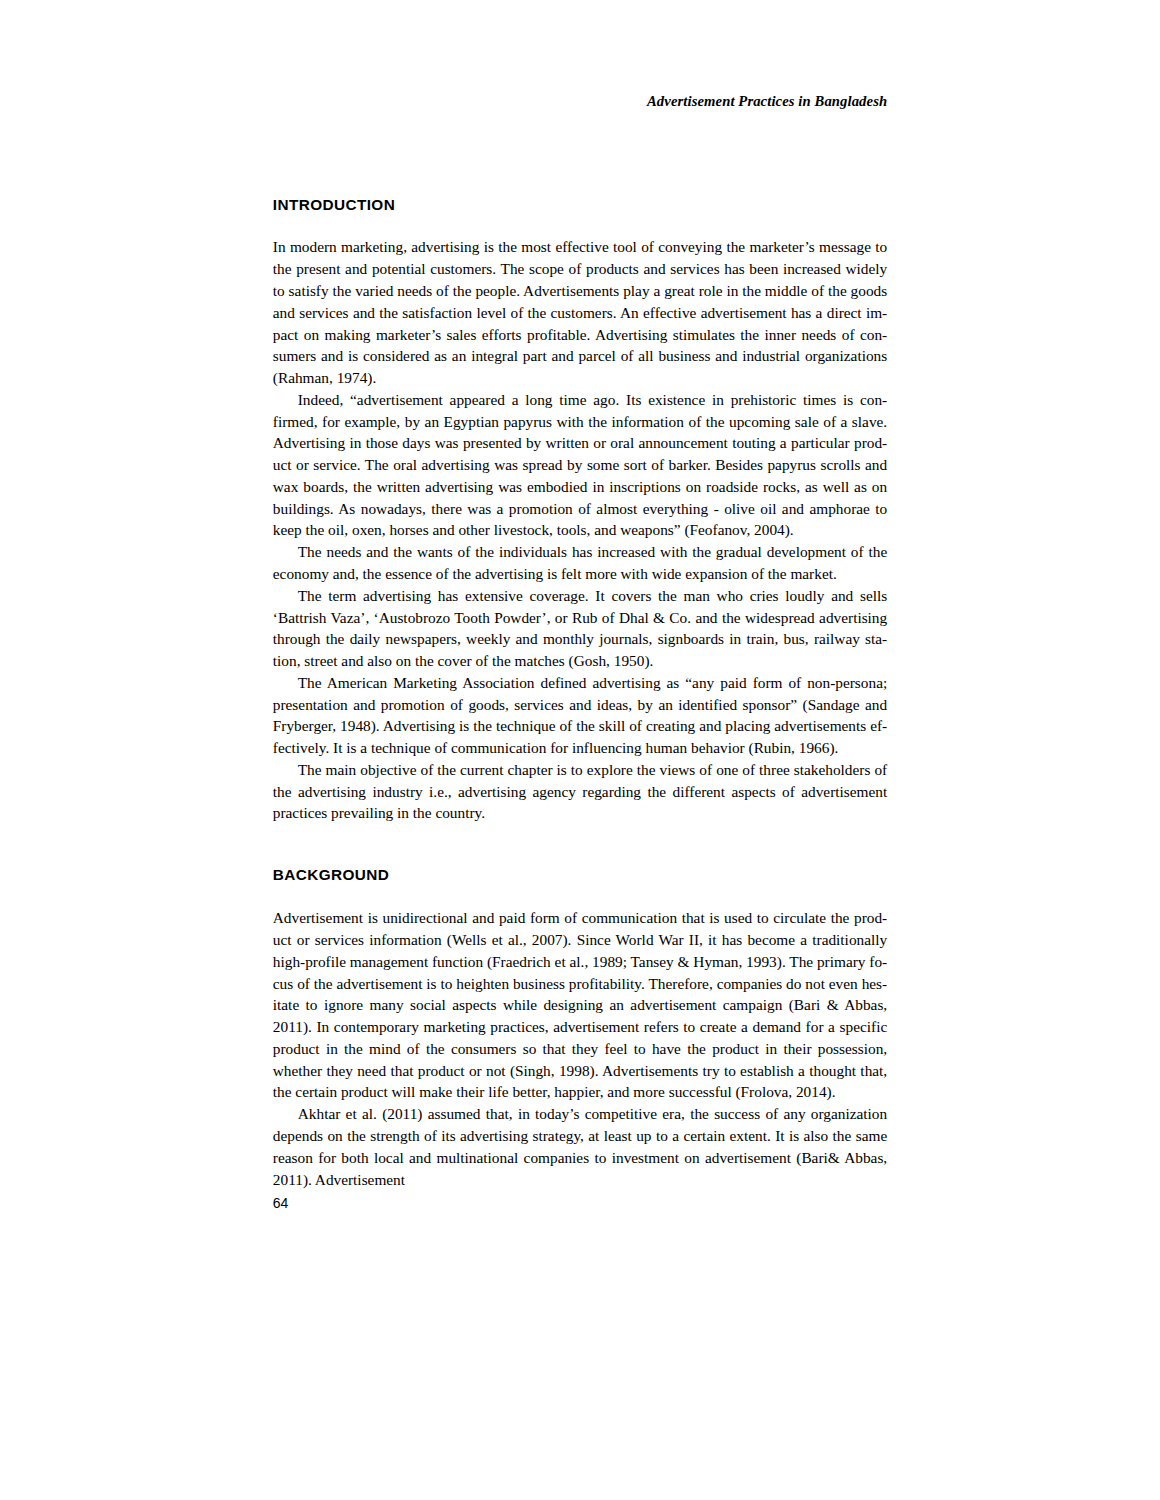Advertisement Practices in Bangladesh
Introduction
In modern marketing, advertising is the most effective tool of conveying the marketer’s message to the present and potential customers. The scope of products and services has been increased widely to satisfy the varied needs of the people. Advertisements play a great role in the middle of the goods and services and the satisfaction level of the customers. An effective advertisement has a direct impact on making marketer’s sales efforts profitable. Advertising stimulates the inner needs of consumers and is considered as an integral part and parcel of all business and industrial organizations (Rahman, 1974).
Indeed, “advertisement appeared a long time ago. Its existence in prehistoric times is confirmed, for example, by an Egyptian papyrus with the information of the upcoming sale of a slave. Advertising in those days was presented by written or oral announcement touting a particular product or service. The oral advertising was spread by some sort of barker. Besides papyrus scrolls and wax boards, the written advertising was embodied in inscriptions on roadside rocks, as well as on buildings. As nowadays, there was a promotion of almost everything - olive oil and amphorae to keep the oil, oxen, horses and other livestock, tools, and weapons” (Feofanov, 2004).
The needs and the wants of the individuals has increased with the gradual development of the economy and, the essence of the advertising is felt more with wide expansion of the market.
The term advertising has extensive coverage. It covers the man who cries loudly and sells ‘Battrish Vaza’, ‘Austobrozo Tooth Powder’, or Rub of Dhal & Co. and the widespread advertising through the daily newspapers, weekly and monthly journals, signboards in train, bus, railway station, street and also on the cover of the matches (Gosh, 1950).
The American Marketing Association defined advertising as “any paid form of non-persona; presentation and promotion of goods, services and ideas, by an identified sponsor” (Sandage and Fryberger, 1948). Advertising is the technique of the skill of creating and placing advertisements effectively. It is a technique of communication for influencing human behavior (Rubin, 1966).
The main objective of the current chapter is to explore the views of one of three stakeholders of the advertising industry i.e., advertising agency regarding the different aspects of advertisement practices prevailing in the country.
Background
Advertisement is unidirectional and paid form of communication that is used to circulate the product or services information (Wells et al., 2007). Since World War II, it has become a traditionally high-profile management function (Fraedrich et al., 1989; Tansey & Hyman, 1993). The primary focus of the advertisement is to heighten business profitability. Therefore, companies do not even hesitate to ignore many social aspects while designing an advertisement campaign (Bari & Abbas, 2011). In contemporary marketing practices, advertisement refers to create a demand for a specific product in the mind of the consumers so that they feel to have the product in their possession, whether they need that product or not (Singh, 1998). Advertisements try to establish a thought that, the certain product will make their life better, happier, and more successful (Frolova, 2014).
Akhtar et al. (2011) assumed that, in today’s competitive era, the success of any organization depends on the strength of its advertising strategy, at least up to a certain extent. It is also the same reason for both local and multinational companies to investment on advertisement (Bari& Abbas, 2011). Advertisement
64